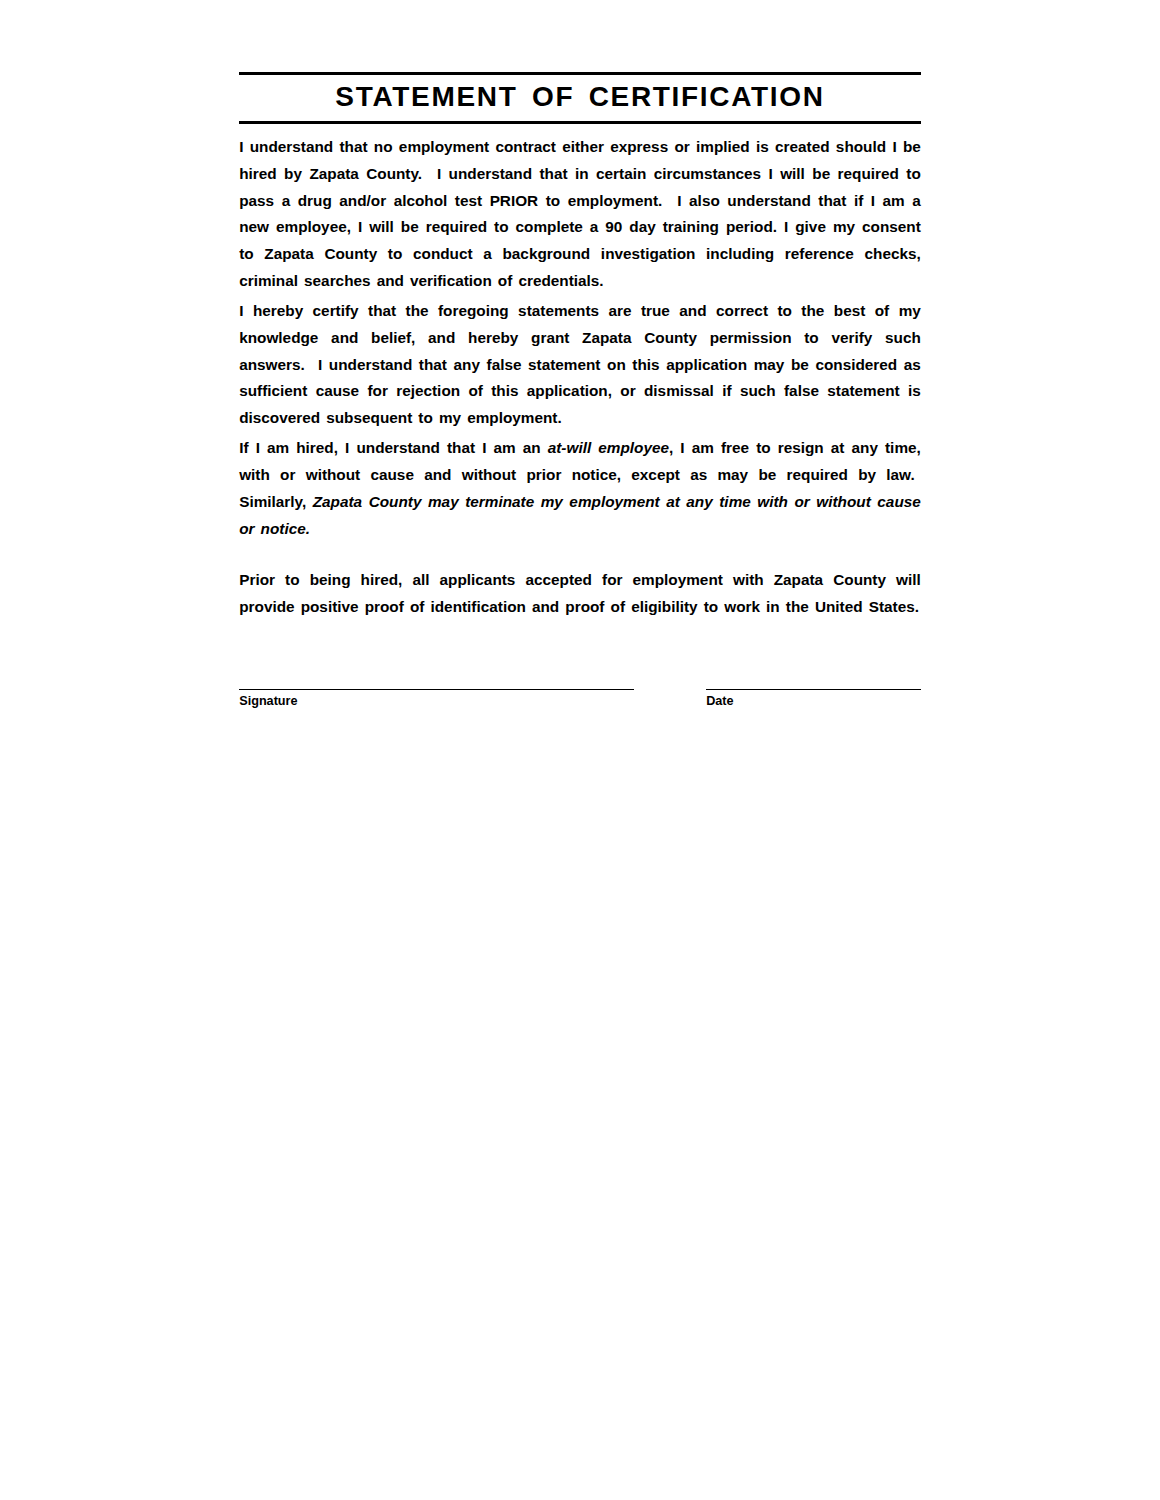STATEMENT OF CERTIFICATION
I understand that no employment contract either express or implied is created should I be hired by Zapata County. I understand that in certain circumstances I will be required to pass a drug and/or alcohol test PRIOR to employment. I also understand that if I am a new employee, I will be required to complete a 90 day training period. I give my consent to Zapata County to conduct a background investigation including reference checks, criminal searches and verification of credentials.
I hereby certify that the foregoing statements are true and correct to the best of my knowledge and belief, and hereby grant Zapata County permission to verify such answers. I understand that any false statement on this application may be considered as sufficient cause for rejection of this application, or dismissal if such false statement is discovered subsequent to my employment.
If I am hired, I understand that I am an at-will employee, I am free to resign at any time, with or without cause and without prior notice, except as may be required by law. Similarly, Zapata County may terminate my employment at any time with or without cause or notice.
Prior to being hired, all applicants accepted for employment with Zapata County will provide positive proof of identification and proof of eligibility to work in the United States.
Signature
Date